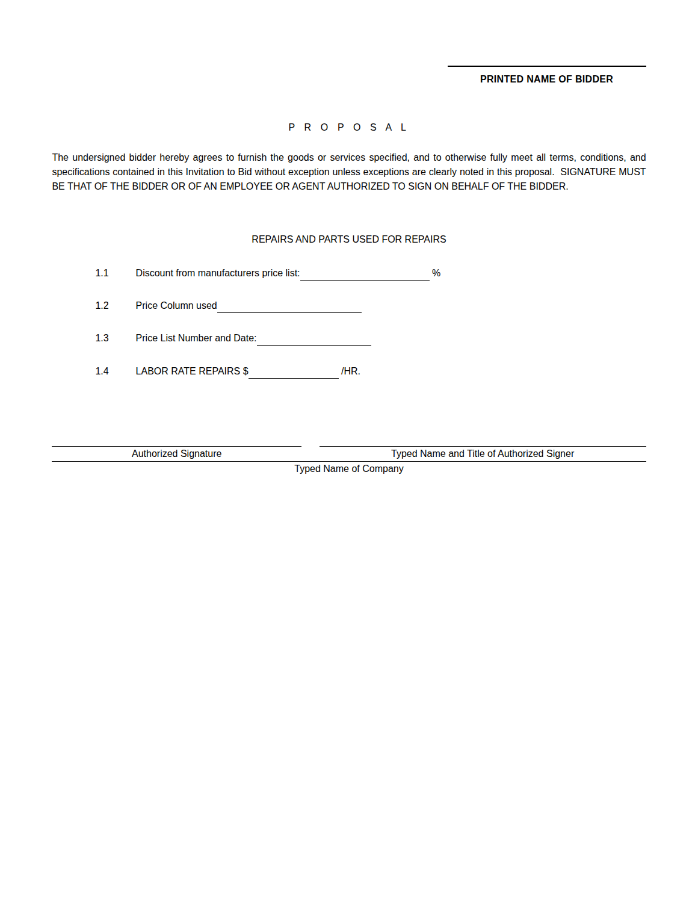PRINTED NAME OF BIDDER
P R O P O S A L
The undersigned bidder hereby agrees to furnish the goods or services specified, and to otherwise fully meet all terms, conditions, and specifications contained in this Invitation to Bid without exception unless exceptions are clearly noted in this proposal. SIGNATURE MUST BE THAT OF THE BIDDER OR OF AN EMPLOYEE OR AGENT AUTHORIZED TO SIGN ON BEHALF OF THE BIDDER.
REPAIRS AND PARTS USED FOR REPAIRS
1.1 Discount from manufacturers price list: %
1.2 Price Column used
1.3 Price List Number and Date:
1.4 LABOR RATE REPAIRS $ /HR.
| Authorized Signature | | Typed Name and Title of Authorized Signer |
| Typed Name of Company |